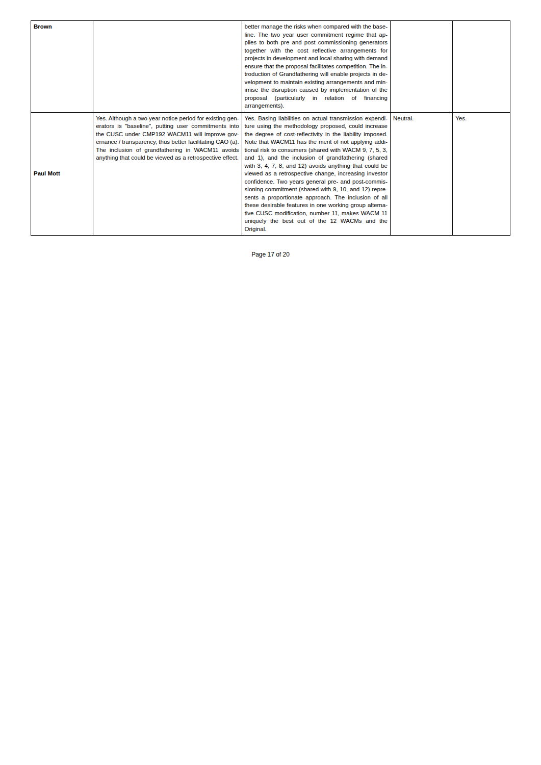| Brown | | better manage the risks when compared with the baseline. The two year user commitment regime that applies to both pre and post commissioning generators together with the cost reflective arrangements for projects in development and local sharing with demand ensure that the proposal facilitates competition. The introduction of Grandfathering will enable projects in development to maintain existing arrangements and minimise the disruption caused by implementation of the proposal (particularly in relation of financing arrangements). | | |
| Paul Mott | Yes. Although a two year notice period for existing generators is "baseline", putting user commitments into the CUSC under CMP192 WACM11 will improve governance / transparency, thus better facilitating CAO (a). The inclusion of grandfathering in WACM11 avoids anything that could be viewed as a retrospective effect. | Yes. Basing liabilities on actual transmission expenditure using the methodology proposed, could increase the degree of cost-reflectivity in the liability imposed. Note that WACM11 has the merit of not applying additional risk to consumers (shared with WACM 9, 7, 5, 3, and 1), and the inclusion of grandfathering (shared with 3, 4, 7, 8, and 12) avoids anything that could be viewed as a retrospective change, increasing investor confidence. Two years general pre- and post-commissioning commitment (shared with 9, 10, and 12) represents a proportionate approach. The inclusion of all these desirable features in one working group alternative CUSC modification, number 11, makes WACM 11 uniquely the best out of the 12 WACMs and the Original. | Neutral. | Yes. |
Page 17 of 20